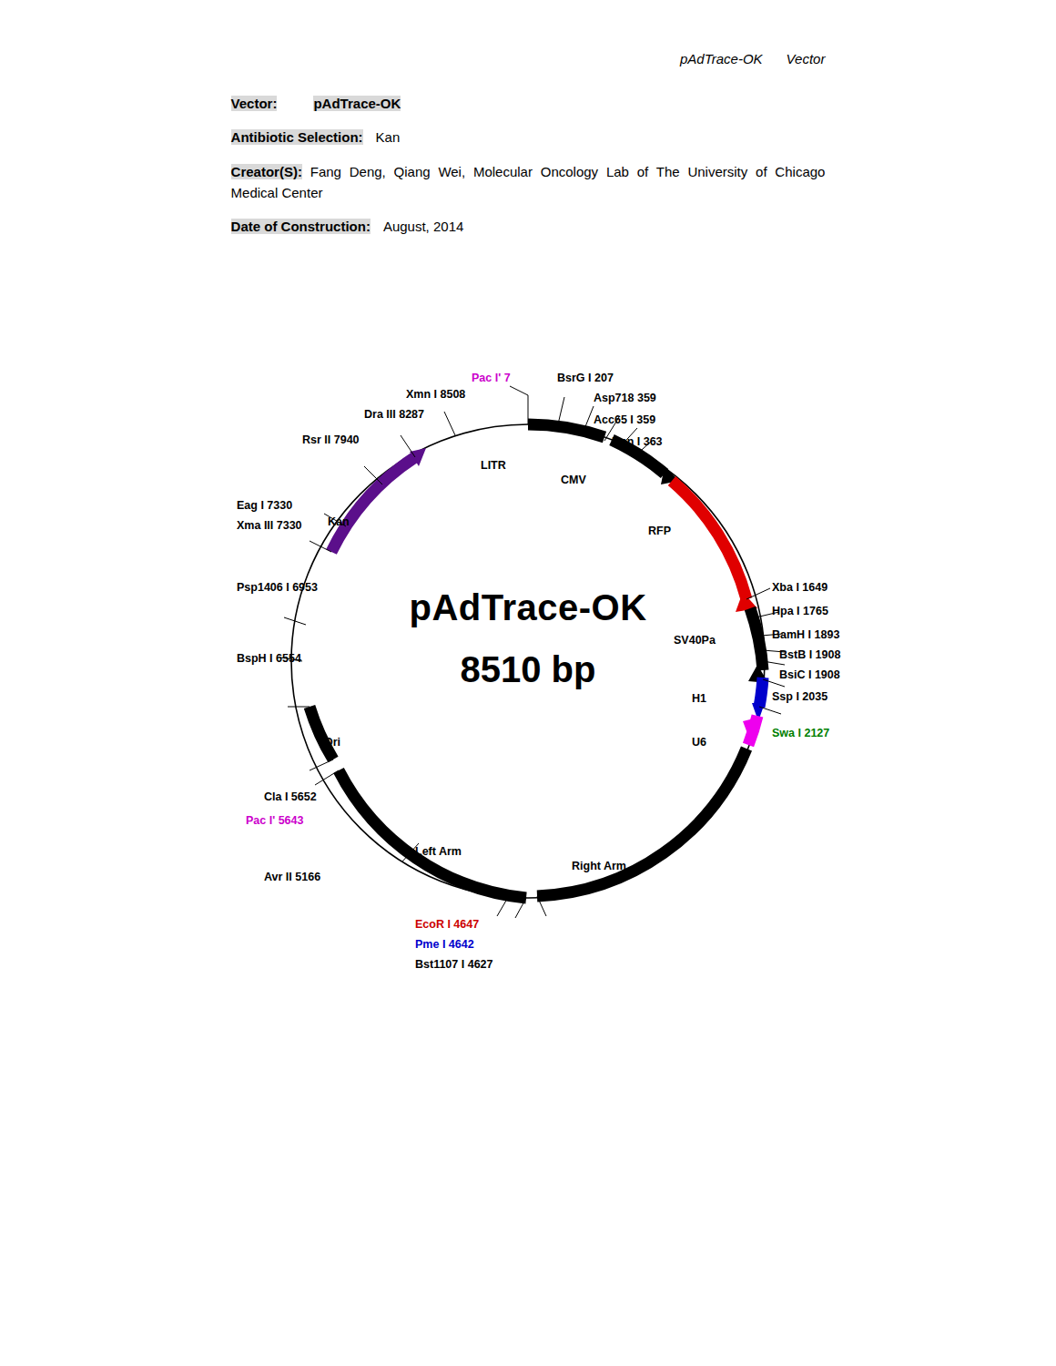pAdTrace-OK Vector
Vector: pAdTrace-OK
Antibiotic Selection: Kan
Creator(S): Fang Deng, Qiang Wei, Molecular Oncology Lab of The University of Chicago Medical Center
Date of Construction: August, 2014
pAdTrace-OK
8510 bp
Pac I' 7
BsrG I 207
Asp718 359
Acc65 I 359
Kpn I 363
Xmn I 8508
Dra III 8287
Rsr II 7940
Eag I 7330
Xma III 7330
Psp1406 I 6953
BspH I 6554
Cla I 5652
Pac I' 5643
Avr II 5166
EcoR I 4647
Pme I 4642
Bst1107 I 4627
Xba I 1649
Hpa I 1765
BamH I 1893
BstB I 1908
BsiC I 1908
Ssp I 2035
Swa I 2127
LITR
CMV
RFP
SV40Pa
H1
U6
Kan
Ori
Left Arm
Right Arm